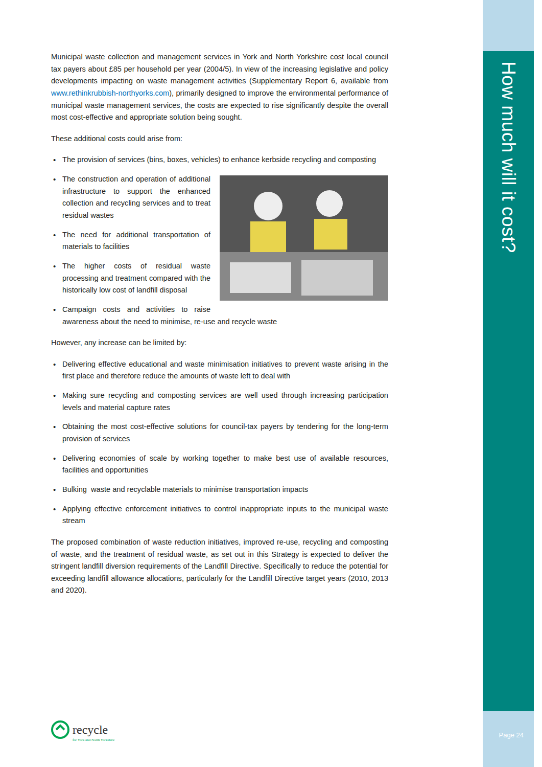How much will it cost?
Municipal waste collection and management services in York and North Yorkshire cost local council tax payers about £85 per household per year (2004/5). In view of the increasing legislative and policy developments impacting on waste management activities (Supplementary Report 6, available from www.rethinkrubbish-northyorks.com), primarily designed to improve the environmental performance of municipal waste management services, the costs are expected to rise significantly despite the overall most cost-effective and appropriate solution being sought.
These additional costs could arise from:
The provision of services (bins, boxes, vehicles) to enhance kerbside recycling and composting
The construction and operation of additional infrastructure to support the enhanced collection and recycling services and to treat residual wastes
The need for additional transportation of materials to facilities
The higher costs of residual waste processing and treatment compared with the historically low cost of landfill disposal
Campaign costs and activities to raise awareness about the need to minimise, re-use and recycle waste
However, any increase can be limited by:
Delivering effective educational and waste minimisation initiatives to prevent waste arising in the first place and therefore reduce the amounts of waste left to deal with
Making sure recycling and composting services are well used through increasing participation levels and material capture rates
Obtaining the most cost-effective solutions for council-tax payers by tendering for the long-term provision of services
Delivering economies of scale by working together to make best use of available resources, facilities and opportunities
Bulking waste and recyclable materials to minimise transportation impacts
Applying effective enforcement initiatives to control inappropriate inputs to the municipal waste stream
The proposed combination of waste reduction initiatives, improved re-use, recycling and composting of waste, and the treatment of residual waste, as set out in this Strategy is expected to deliver the stringent landfill diversion requirements of the Landfill Directive. Specifically to reduce the potential for exceeding landfill allowance allocations, particularly for the Landfill Directive target years (2010, 2013 and 2020).
Page 24